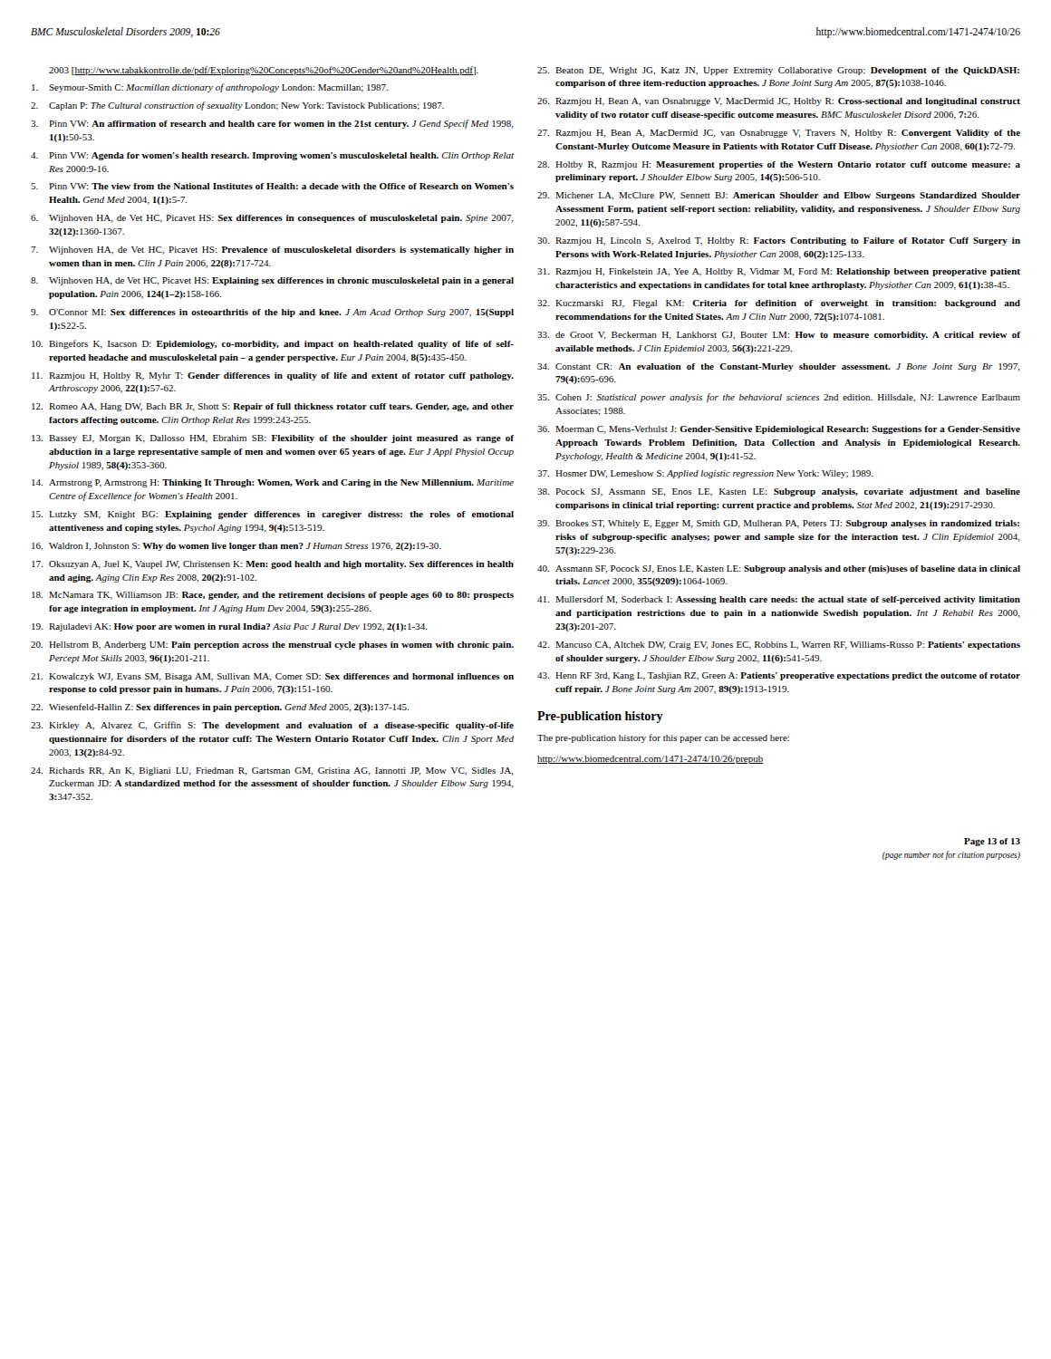BMC Musculoskeletal Disorders 2009, 10: 26
http://www.biomedcentral.com/1471-2474/10/26
2003 [http://www.tabakkontrolle.de/pdf/Exploring%20Concepts%20of%20Gender%20and%20Health.pdf].
Seymour-Smith C: Macmillan dictionary of anthropology London: Macmillan; 1987.
Caplan P: The Cultural construction of sexuality London; New York: Tavistock Publications; 1987.
Pinn VW: An affirmation of research and health care for women in the 21st century. J Gend Specif Med 1998, 1(1): 50-53.
Pinn VW: Agenda for women's health research. Improving women's musculoskeletal health. Clin Orthop Relat Res 2000:9-16.
Pinn VW: The view from the National Institutes of Health: a decade with the Office of Research on Women's Health. Gend Med 2004, 1(1): 5-7.
Wijnhoven HA, de Vet HC, Picavet HS: Sex differences in consequences of musculoskeletal pain. Spine 2007, 32(12): 1360-1367.
Wijnhoven HA, de Vet HC, Picavet HS: Prevalence of musculoskeletal disorders is systematically higher in women than in men. Clin J Pain 2006, 22(8): 717-724.
Wijnhoven HA, de Vet HC, Picavet HS: Explaining sex differences in chronic musculoskeletal pain in a general population. Pain 2006, 124(1–2): 158-166.
O'Connor MI: Sex differences in osteoarthritis of the hip and knee. J Am Acad Orthop Surg 2007, 15(Suppl 1): S22-5.
Bingefors K, Isacson D: Epidemiology, co-morbidity, and impact on health-related quality of life of self-reported headache and musculoskeletal pain – a gender perspective. Eur J Pain 2004, 8(5): 435-450.
Razmjou H, Holtby R, Myhr T: Gender differences in quality of life and extent of rotator cuff pathology. Arthroscopy 2006, 22(1): 57-62.
Romeo AA, Hang DW, Bach BR Jr, Shott S: Repair of full thickness rotator cuff tears. Gender, age, and other factors affecting outcome. Clin Orthop Relat Res 1999:243-255.
Bassey EJ, Morgan K, Dallosso HM, Ebrahim SB: Flexibility of the shoulder joint measured as range of abduction in a large representative sample of men and women over 65 years of age. Eur J Appl Physiol Occup Physiol 1989, 58(4): 353-360.
Armstrong P, Armstrong H: Thinking It Through: Women, Work and Caring in the New Millennium. Maritime Centre of Excellence for Women's Health 2001.
Lutzky SM, Knight BG: Explaining gender differences in caregiver distress: the roles of emotional attentiveness and coping styles. Psychol Aging 1994, 9(4): 513-519.
Waldron I, Johnston S: Why do women live longer than men? J Human Stress 1976, 2(2): 19-30.
Oksuzyan A, Juel K, Vaupel JW, Christensen K: Men: good health and high mortality. Sex differences in health and aging. Aging Clin Exp Res 2008, 20(2): 91-102.
McNamara TK, Williamson JB: Race, gender, and the retirement decisions of people ages 60 to 80: prospects for age integration in employment. Int J Aging Hum Dev 2004, 59(3): 255-286.
Rajuladevi AK: How poor are women in rural India? Asia Pac J Rural Dev 1992, 2(1): 1-34.
Hellstrom B, Anderberg UM: Pain perception across the menstrual cycle phases in women with chronic pain. Percept Mot Skills 2003, 96(1): 201-211.
Kowalczyk WJ, Evans SM, Bisaga AM, Sullivan MA, Comer SD: Sex differences and hormonal influences on response to cold pressor pain in humans. J Pain 2006, 7(3): 151-160.
Wiesenfeld-Hallin Z: Sex differences in pain perception. Gend Med 2005, 2(3): 137-145.
Kirkley A, Alvarez C, Griffin S: The development and evaluation of a disease-specific quality-of-life questionnaire for disorders of the rotator cuff: The Western Ontario Rotator Cuff Index. Clin J Sport Med 2003, 13(2): 84-92.
Richards RR, An K, Bigliani LU, Friedman R, Gartsman GM, Gristina AG, Iannotti JP, Mow VC, Sidles JA, Zuckerman JD: A standardized method for the assessment of shoulder function. J Shoulder Elbow Surg 1994, 3: 347-352.
Beaton DE, Wright JG, Katz JN, Upper Extremity Collaborative Group: Development of the QuickDASH: comparison of three item-reduction approaches. J Bone Joint Surg Am 2005, 87(5): 1038-1046.
Razmjou H, Bean A, van Osnabrugge V, MacDermid JC, Holtby R: Cross-sectional and longitudinal construct validity of two rotator cuff disease-specific outcome measures. BMC Musculoskelet Disord 2006, 7: 26.
Razmjou H, Bean A, MacDermid JC, van Osnabrugge V, Travers N, Holtby R: Convergent Validity of the Constant-Murley Outcome Measure in Patients with Rotator Cuff Disease. Physiother Can 2008, 60(1): 72-79.
Holtby R, Razmjou H: Measurement properties of the Western Ontario rotator cuff outcome measure: a preliminary report. J Shoulder Elbow Surg 2005, 14(5): 506-510.
Michener LA, McClure PW, Sennett BJ: American Shoulder and Elbow Surgeons Standardized Shoulder Assessment Form, patient self-report section: reliability, validity, and responsiveness. J Shoulder Elbow Surg 2002, 11(6): 587-594.
Razmjou H, Lincoln S, Axelrod T, Holtby R: Factors Contributing to Failure of Rotator Cuff Surgery in Persons with Work-Related Injuries. Physiother Can 2008, 60(2): 125-133.
Razmjou H, Finkelstein JA, Yee A, Holtby R, Vidmar M, Ford M: Relationship between preoperative patient characteristics and expectations in candidates for total knee arthroplasty. Physiother Can 2009, 61(1): 38-45.
Kuczmarski RJ, Flegal KM: Criteria for definition of overweight in transition: background and recommendations for the United States. Am J Clin Nutr 2000, 72(5): 1074-1081.
de Groot V, Beckerman H, Lankhorst GJ, Bouter LM: How to measure comorbidity. A critical review of available methods. J Clin Epidemiol 2003, 56(3): 221-229.
Constant CR: An evaluation of the Constant-Murley shoulder assessment. J Bone Joint Surg Br 1997, 79(4): 695-696.
Cohen J: Statistical power analysis for the behavioral sciences 2nd edition. Hillsdale, NJ: Lawrence Earlbaum Associates; 1988.
Moerman C, Mens-Verhulst J: Gender-Sensitive Epidemiological Research: Suggestions for a Gender-Sensitive Approach Towards Problem Definition, Data Collection and Analysis in Epidemiological Research. Psychology, Health & Medicine 2004, 9(1): 41-52.
Hosmer DW, Lemeshow S: Applied logistic regression New York: Wiley; 1989.
Pocock SJ, Assmann SE, Enos LE, Kasten LE: Subgroup analysis, covariate adjustment and baseline comparisons in clinical trial reporting: current practice and problems. Stat Med 2002, 21(19): 2917-2930.
Brookes ST, Whitely E, Egger M, Smith GD, Mulheran PA, Peters TJ: Subgroup analyses in randomized trials: risks of subgroup-specific analyses; power and sample size for the interaction test. J Clin Epidemiol 2004, 57(3): 229-236.
Assmann SF, Pocock SJ, Enos LE, Kasten LE: Subgroup analysis and other (mis)uses of baseline data in clinical trials. Lancet 2000, 355(9209): 1064-1069.
Mullersdorf M, Soderback I: Assessing health care needs: the actual state of self-perceived activity limitation and participation restrictions due to pain in a nationwide Swedish population. Int J Rehabil Res 2000, 23(3): 201-207.
Mancuso CA, Altchek DW, Craig EV, Jones EC, Robbins L, Warren RF, Williams-Russo P: Patients' expectations of shoulder surgery. J Shoulder Elbow Surg 2002, 11(6): 541-549.
Henn RF 3rd, Kang L, Tashjian RZ, Green A: Patients' preoperative expectations predict the outcome of rotator cuff repair. J Bone Joint Surg Am 2007, 89(9): 1913-1919.
Pre-publication history
The pre-publication history for this paper can be accessed here:
http://www.biomedcentral.com/1471-2474/10/26/prepub
Page 13 of 13 (page number not for citation purposes)